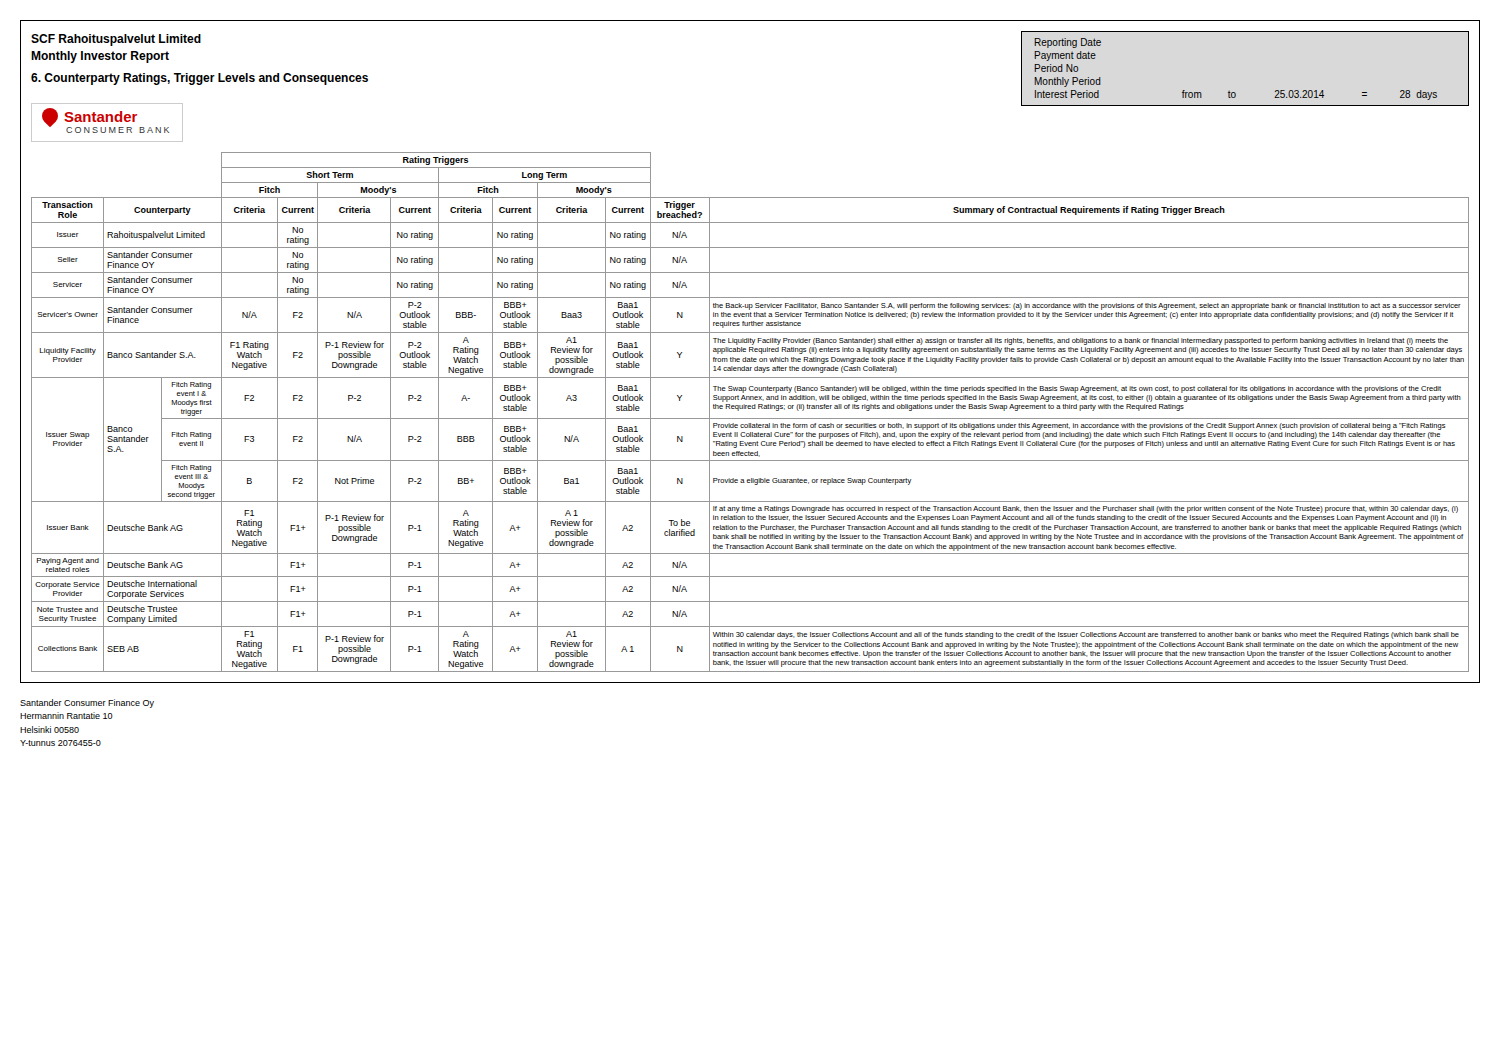SCF Rahoituspalvelut Limited
Monthly Investor Report
6. Counterparty Ratings, Trigger Levels and Consequences
Santander
CONSUMER BANK
| Reporting Date | | | | | |
| Payment date | | | | | |
| Period No | | | | | |
| Monthly Period | | | | | |
| Interest Period | from | to | 25.03.2014 | = | 28 days |
| | | | Rating Triggers | | |
| --- | --- | --- | --- | --- | --- |
| Short Term | Long Term |
| Fitch | Moody's | Fitch | Moody's |
| Transaction Role | Counterparty | Criteria | Current | Criteria | Current | Criteria | Current | Criteria | Current | Trigger breached? | Summary of Contractual Requirements if Rating Trigger Breach |
| Issuer | Rahoituspalvelut Limited | | No rating | | No rating | | No rating | | No rating | N/A | |
| Seller | Santander Consumer Finance OY | | No rating | | No rating | | No rating | | No rating | N/A | |
| Servicer | Santander Consumer Finance OY | | No rating | | No rating | | No rating | | No rating | N/A | |
| Servicer's Owner | Santander Consumer Finance | N/A | F2 | N/A | P-2 Outlook stable | BBB- | BBB+ Outlook stable | Baa3 | Baa1 Outlook stable | N | the Back-up Servicer Facilitator, Banco Santander S.A, will perform the following services: (a) in accordance with the provisions of this Agreement, select an appropriate bank or financial institution to act as a successor servicer in the event that a Servicer Termination Notice is delivered; (b) review the information provided to it by the Servicer under this Agreement; (c) enter into appropriate data confidentiality provisions; and (d) notify the Servicer if it requires further assistance |
| Liquidity Facility Provider | Banco Santander S.A. | F1 Rating Watch Negative | F2 | P-1 Review for possible Downgrade | P-2 Outlook stable | A Rating Watch Negative | BBB+ Outlook stable | A1 Review for possible downgrade | Baa1 Outlook stable | Y | The Liquidity Facility Provider (Banco Santander) shall either a) assign or transfer all its rights, benefits, and obligations to a bank or financial intermediary passported to perform banking activities in Ireland that (i) meets the applicable Required Ratings (ii) enters into a liquidity facility agreement on substantially the same terms as the Liquidity Facility Agreement and (iii) accedes to the Issuer Security Trust Deed all by no later than 30 calendar days from the date on which the Ratings Downgrade took place if the Liquidity Facility provider fails to provide Cash Collateral or b) deposit an amount equal to the Available Facility into the Issuer Transaction Account by no later than 14 calendar days after the downgrade (Cash Collateral) |
| Issuer Swap Provider | Banco Santander S.A. | Fitch Rating event I & Moodys first trigger | F2 | F2 | P-2 | P-2 | A- | BBB+ Outlook stable | A3 | Baa1 Outlook stable | Y | The Swap Counterparty (Banco Santander) will be obliged, within the time periods specified in the Basis Swap Agreement, at its own cost, to post collateral for its obligations in accordance with the provisions of the Credit Support Annex, and in addition, will be obliged, within the time periods specified in the Basis Swap Agreement, at its cost, to either (i) obtain a guarantee of its obligations under the Basis Swap Agreement from a third party with the Required Ratings; or (ii) transfer all of its rights and obligations under the Basis Swap Agreement to a third party with the Required Ratings |
| Fitch Rating event II | F3 | F2 | N/A | P-2 | BBB | BBB+ Outlook stable | N/A | Baa1 Outlook stable | N | Provide collateral in the form of cash or securities or both, in support of its obligations under this Agreement, in accordance with the provisions of the Credit Support Annex (such provision of collateral being a "Fitch Ratings Event II Collateral Cure" for the purposes of Fitch), and, upon the expiry of the relevant period from (and including) the date which such Fitch Ratings Event II occurs to (and including) the 14th calendar day thereafter (the "Rating Event Cure Period") shall be deemed to have elected to effect a Fitch Ratings Event II Collateral Cure (for the purposes of Fitch) unless and until an alternative Rating Event Cure for such Fitch Ratings Event is or has been effected, |
| Fitch Rating event III & Moodys second trigger | B | F2 | Not Prime | P-2 | BB+ | BBB+ Outlook stable | Ba1 | Baa1 Outlook stable | N | Provide a eligible Guarantee, or replace Swap Counterparty |
| Issuer Bank | Deutsche Bank AG | F1 Rating Watch Negative | F1+ | P-1 Review for possible Downgrade | P-1 | A Rating Watch Negative | A+ | A 1 Review for possible downgrade | A2 | To be clarified | If at any time a Ratings Downgrade has occurred in respect of the Transaction Account Bank, then the Issuer and the Purchaser shall (with the prior written consent of the Note Trustee) procure that, within 30 calendar days, (i) in relation to the Issuer, the Issuer Secured Accounts and the Expenses Loan Payment Account and all of the funds standing to the credit of the Issuer Secured Accounts and the Expenses Loan Payment Account and (ii) in relation to the Purchaser, the Purchaser Transaction Account and all funds standing to the credit of the Purchaser Transaction Account, are transferred to another bank or banks that meet the applicable Required Ratings (which bank shall be notified in writing by the Issuer to the Transaction Account Bank) and approved in writing by the Note Trustee and in accordance with the provisions of the Transaction Account Bank Agreement. The appointment of the Transaction Account Bank shall terminate on the date on which the appointment of the new transaction account bank becomes effective. |
| Paying Agent and related roles | Deutsche Bank AG | | F1+ | | P-1 | | A+ | | A2 | N/A | |
| Corporate Service Provider | Deutsche International Corporate Services | | F1+ | | P-1 | | A+ | | A2 | N/A | |
| Note Trustee and Security Trustee | Deutsche Trustee Company Limited | | F1+ | | P-1 | | A+ | | A2 | N/A | |
| Collections Bank | SEB AB | F1 Rating Watch Negative | F1 | P-1 Review for possible Downgrade | P-1 | A Rating Watch Negative | A+ | A1 Review for possible downgrade | A 1 | N | Within 30 calendar days, the Issuer Collections Account and all of the funds standing to the credit of the Issuer Collections Account are transferred to another bank or banks who meet the Required Ratings (which bank shall be notified in writing by the Servicer to the Collections Account Bank and approved in writing by the Note Trustee); the appointment of the Collections Account Bank shall terminate on the date on which the appointment of the new transaction account bank becomes effective. Upon the transfer of the Issuer Collections Account to another bank, the Issuer will procure that the new transaction Upon the transfer of the Issuer Collections Account to another bank, the Issuer will procure that the new transaction account bank enters into an agreement substantially in the form of the Issuer Collections Account Agreement and accedes to the Issuer Security Trust Deed. |
Santander Consumer Finance Oy
Hermannin Rantatie 10
Helsinki 00580
Y-tunnus 2076455-0